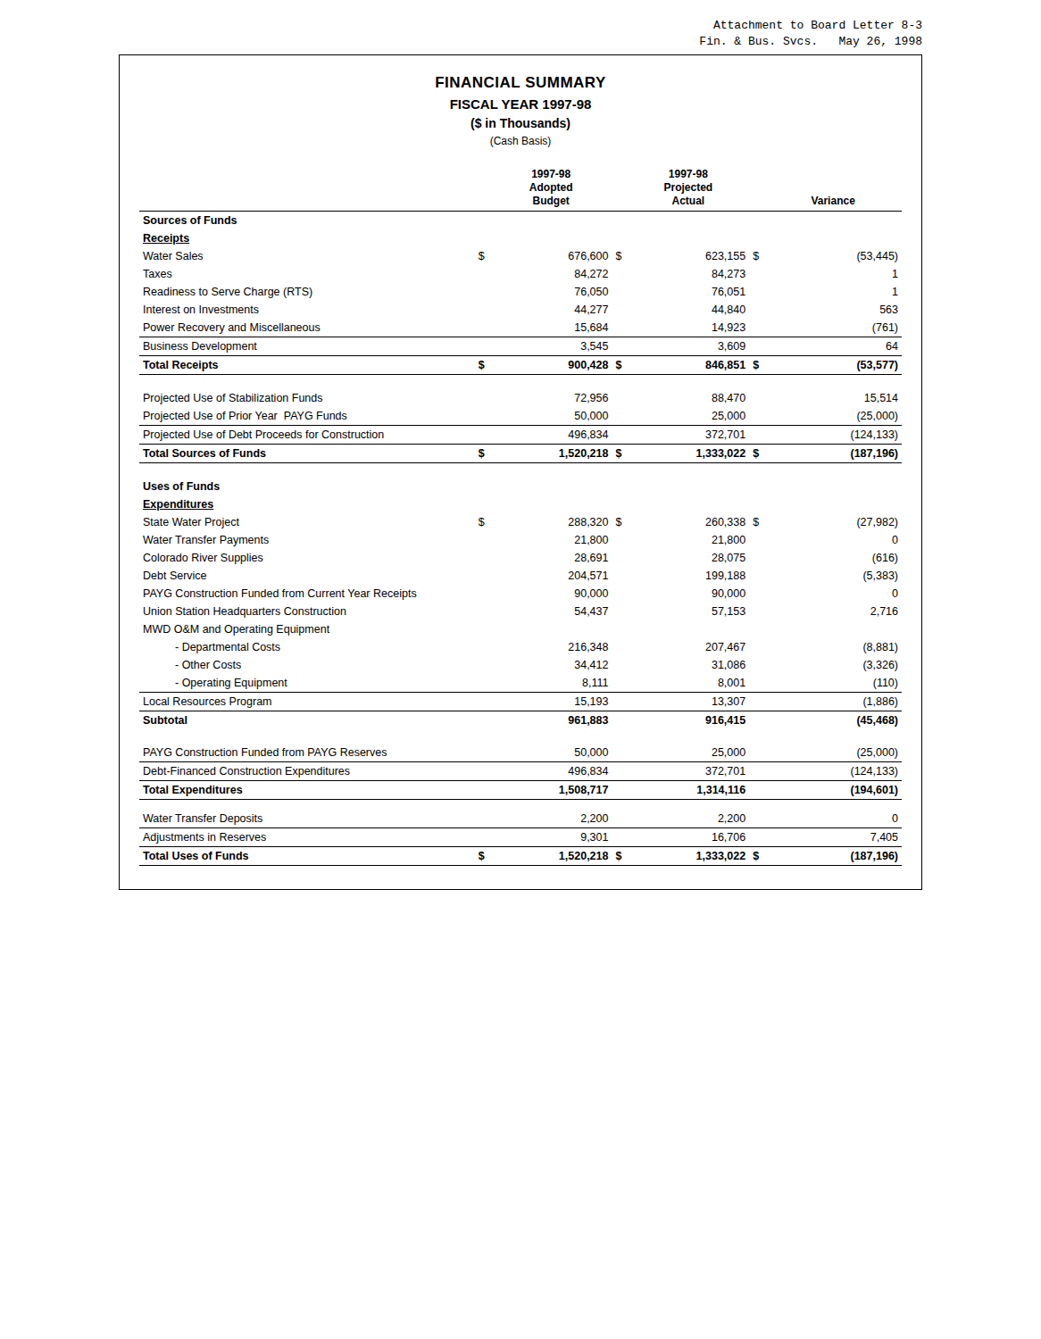Attachment to Board Letter 8-3 Fin. & Bus. Svcs. May 26, 1998
FINANCIAL SUMMARY
FISCAL YEAR 1997-98
($ in Thousands)
(Cash Basis)
| | | 1997-98 Adopted Budget | | 1997-98 Projected Actual | | Variance |
| --- | --- | --- | --- | --- | --- | --- |
| Sources of Funds | |
| Receipts | |
| Water Sales | $ | 676,600 | $ | 623,155 | $ | (53,445) |
| Taxes | | 84,272 | | 84,273 | | 1 |
| Readiness to Serve Charge (RTS) | | 76,050 | | 76,051 | | 1 |
| Interest on Investments | | 44,277 | | 44,840 | | 563 |
| Power Recovery and Miscellaneous | | 15,684 | | 14,923 | | (761) |
| Business Development | | 3,545 | | 3,609 | | 64 |
| Total Receipts | $ | 900,428 | $ | 846,851 | $ | (53,577) |
| Projected Use of Stabilization Funds | | 72,956 | | 88,470 | | 15,514 |
| Projected Use of Prior Year PAYG Funds | | 50,000 | | 25,000 | | (25,000) |
| Projected Use of Debt Proceeds for Construction | | 496,834 | | 372,701 | | (124,133) |
| Total Sources of Funds | $ | 1,520,218 | $ | 1,333,022 | $ | (187,196) |
| Uses of Funds | |
| Expenditures | |
| State Water Project | $ | 288,320 | $ | 260,338 | $ | (27,982) |
| Water Transfer Payments | | 21,800 | | 21,800 | | 0 |
| Colorado River Supplies | | 28,691 | | 28,075 | | (616) |
| Debt Service | | 204,571 | | 199,188 | | (5,383) |
| PAYG Construction Funded from Current Year Receipts | | 90,000 | | 90,000 | | 0 |
| Union Station Headquarters Construction | | 54,437 | | 57,153 | | 2,716 |
| MWD O&M and Operating Equipment | |
| - Departmental Costs | | 216,348 | | 207,467 | | (8,881) |
| - Other Costs | | 34,412 | | 31,086 | | (3,326) |
| - Operating Equipment | | 8,111 | | 8,001 | | (110) |
| Local Resources Program | | 15,193 | | 13,307 | | (1,886) |
| Subtotal | | 961,883 | | 916,415 | | (45,468) |
| PAYG Construction Funded from PAYG Reserves | | 50,000 | | 25,000 | | (25,000) |
| Debt-Financed Construction Expenditures | | 496,834 | | 372,701 | | (124,133) |
| Total Expenditures | | 1,508,717 | | 1,314,116 | | (194,601) |
| Water Transfer Deposits | | 2,200 | | 2,200 | | 0 |
| Adjustments in Reserves | | 9,301 | | 16,706 | | 7,405 |
| Total Uses of Funds | $ | 1,520,218 | $ | 1,333,022 | $ | (187,196) |